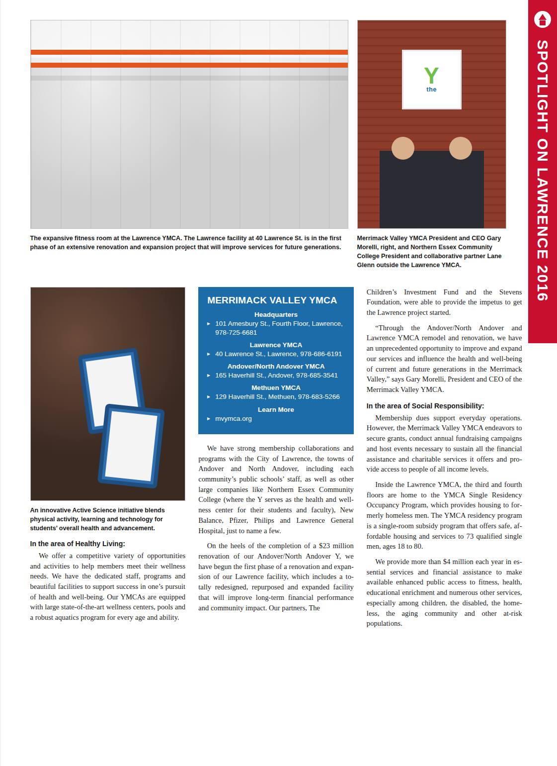SPOTLIGHT ON LAWRENCE 2016
The expansive fitness room at the Lawrence YMCA. The Lawrence facility at 40 Lawrence St. is in the first phase of an extensive renovation and expansion project that will improve services for future generations.
Ythe
Merrimack Valley YMCA President and CEO Gary Morelli, right, and Northern Essex Community College President and collaborative partner Lane Glenn outside the Lawrence YMCA.
An innovative Active Science initiative blends physical activity, learning and technology for students’ overall health and advancement.
In the area of Healthy Living:
We offer a competitive variety of opportunities and activities to help members meet their wellness needs. We have the dedicated staff, programs and beautiful facilities to support success in one’s pursuit of health and well-being. Our YMCAs are equipped with large state-of-the-art wellness centers, pools and a robust aquatics program for every age and ability.
MERRIMACK VALLEY YMCA
Headquarters
101 Amesbury St., Fourth Floor, Lawrence, 978-725-6681
Lawrence YMCA
40 Lawrence St., Lawrence, 978-686-6191
Andover/North Andover YMCA
165 Haverhill St., Andover, 978-685-3541
Methuen YMCA
129 Haverhill St., Methuen, 978-683-5266
Learn More
mvymca.org
We have strong membership collaborations and programs with the City of Lawrence, the towns of Andover and North Andover, including each community’s public schools’ staff, as well as other large companies like Northern Essex Community College (where the Y serves as the health and wellness center for their students and faculty), New Balance, Pfizer, Philips and Lawrence General Hospital, just to name a few.
On the heels of the completion of a $23 million renovation of our Andover/North Andover Y, we have begun the first phase of a renovation and expansion of our Lawrence facility, which includes a totally redesigned, repurposed and expanded facility that will improve long-term financial performance and community impact. Our partners, The
Children’s Investment Fund and the Stevens Foundation, were able to provide the impetus to get the Lawrence project started.
“Through the Andover/North Andover and Lawrence YMCA remodel and renovation, we have an unprecedented opportunity to improve and expand our services and influence the health and well-being of current and future generations in the Merrimack Valley,” says Gary Morelli, President and CEO of the Merrimack Valley YMCA.
In the area of Social Responsibility:
Membership dues support everyday operations. However, the Merrimack Valley YMCA endeavors to secure grants, conduct annual fundraising campaigns and host events necessary to sustain all the financial assistance and charitable services it offers and provide access to people of all income levels.
Inside the Lawrence YMCA, the third and fourth floors are home to the YMCA Single Residency Occupancy Program, which provides housing to formerly homeless men. The YMCA residency program is a single-room subsidy program that offers safe, affordable housing and services to 73 qualified single men, ages 18 to 80.
We provide more than $4 million each year in essential services and financial assistance to make available enhanced public access to fitness, health, educational enrichment and numerous other services, especially among children, the disabled, the homeless, the aging community and other at-risk populations.